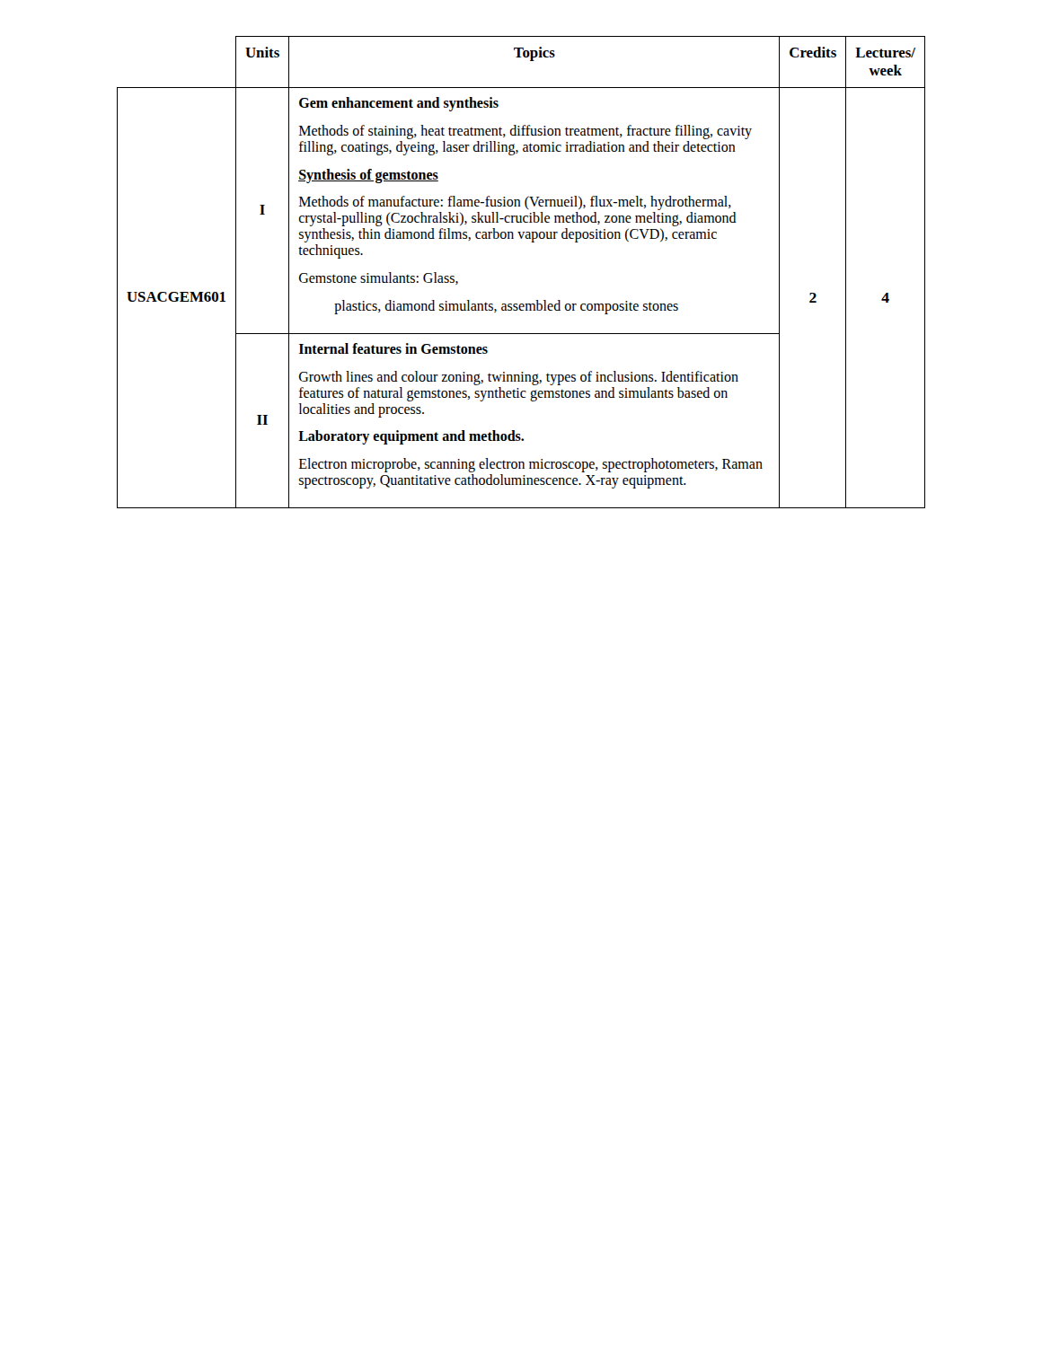| | Units | Topics | Credits | Lectures/ week |
| --- | --- | --- | --- | --- |
| USACGEM601 | I | Gem enhancement and synthesis Methods of staining, heat treatment, diffusion treatment, fracture filling, cavity filling, coatings, dyeing, laser drilling, atomic irradiation and their detection Synthesis of gemstones Methods of manufacture: flame-fusion (Vernueil), flux-melt, hydrothermal, crystal-pulling (Czochralski), skull-crucible method, zone melting, diamond synthesis, thin diamond films, carbon vapour deposition (CVD), ceramic techniques. Gemstone simulants: Glass, plastics, diamond simulants, assembled or composite stones | 2 | 4 |
| II | Internal features in Gemstones Growth lines and colour zoning, twinning, types of inclusions. Identification features of natural gemstones, synthetic gemstones and simulants based on localities and process. Laboratory equipment and methods. Electron microprobe, scanning electron microscope, spectrophotometers, Raman spectroscopy, Quantitative cathodoluminescence. X-ray equipment. |